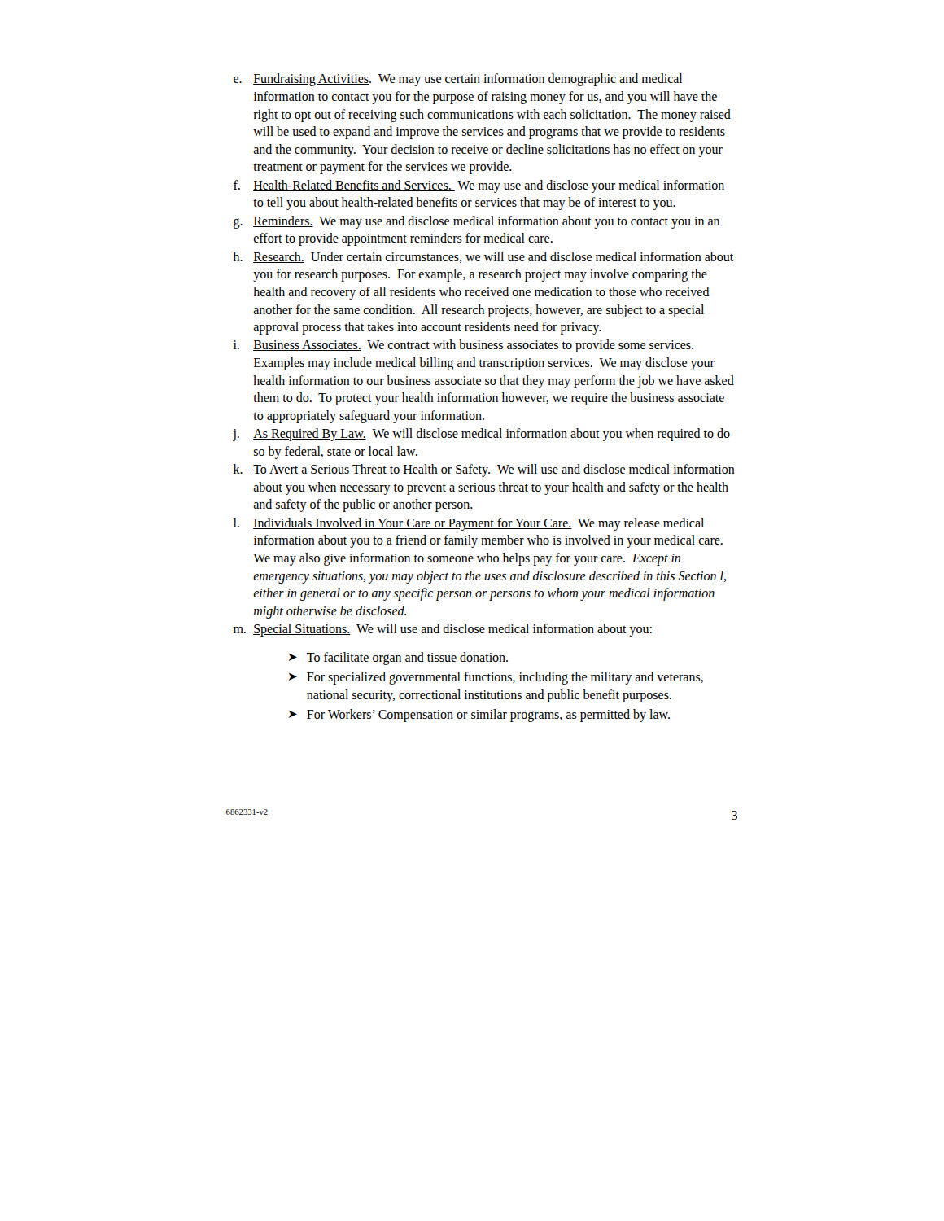e. Fundraising Activities. We may use certain information demographic and medical information to contact you for the purpose of raising money for us, and you will have the right to opt out of receiving such communications with each solicitation. The money raised will be used to expand and improve the services and programs that we provide to residents and the community. Your decision to receive or decline solicitations has no effect on your treatment or payment for the services we provide.
f. Health-Related Benefits and Services. We may use and disclose your medical information to tell you about health-related benefits or services that may be of interest to you.
g. Reminders. We may use and disclose medical information about you to contact you in an effort to provide appointment reminders for medical care.
h. Research. Under certain circumstances, we will use and disclose medical information about you for research purposes. For example, a research project may involve comparing the health and recovery of all residents who received one medication to those who received another for the same condition. All research projects, however, are subject to a special approval process that takes into account residents need for privacy.
i. Business Associates. We contract with business associates to provide some services. Examples may include medical billing and transcription services. We may disclose your health information to our business associate so that they may perform the job we have asked them to do. To protect your health information however, we require the business associate to appropriately safeguard your information.
j. As Required By Law. We will disclose medical information about you when required to do so by federal, state or local law.
k. To Avert a Serious Threat to Health or Safety. We will use and disclose medical information about you when necessary to prevent a serious threat to your health and safety or the health and safety of the public or another person.
l. Individuals Involved in Your Care or Payment for Your Care. We may release medical information about you to a friend or family member who is involved in your medical care. We may also give information to someone who helps pay for your care. Except in emergency situations, you may object to the uses and disclosure described in this Section l, either in general or to any specific person or persons to whom your medical information might otherwise be disclosed.
m. Special Situations. We will use and disclose medical information about you:
To facilitate organ and tissue donation.
For specialized governmental functions, including the military and veterans, national security, correctional institutions and public benefit purposes.
For Workers’ Compensation or similar programs, as permitted by law.
6862331-v2 3